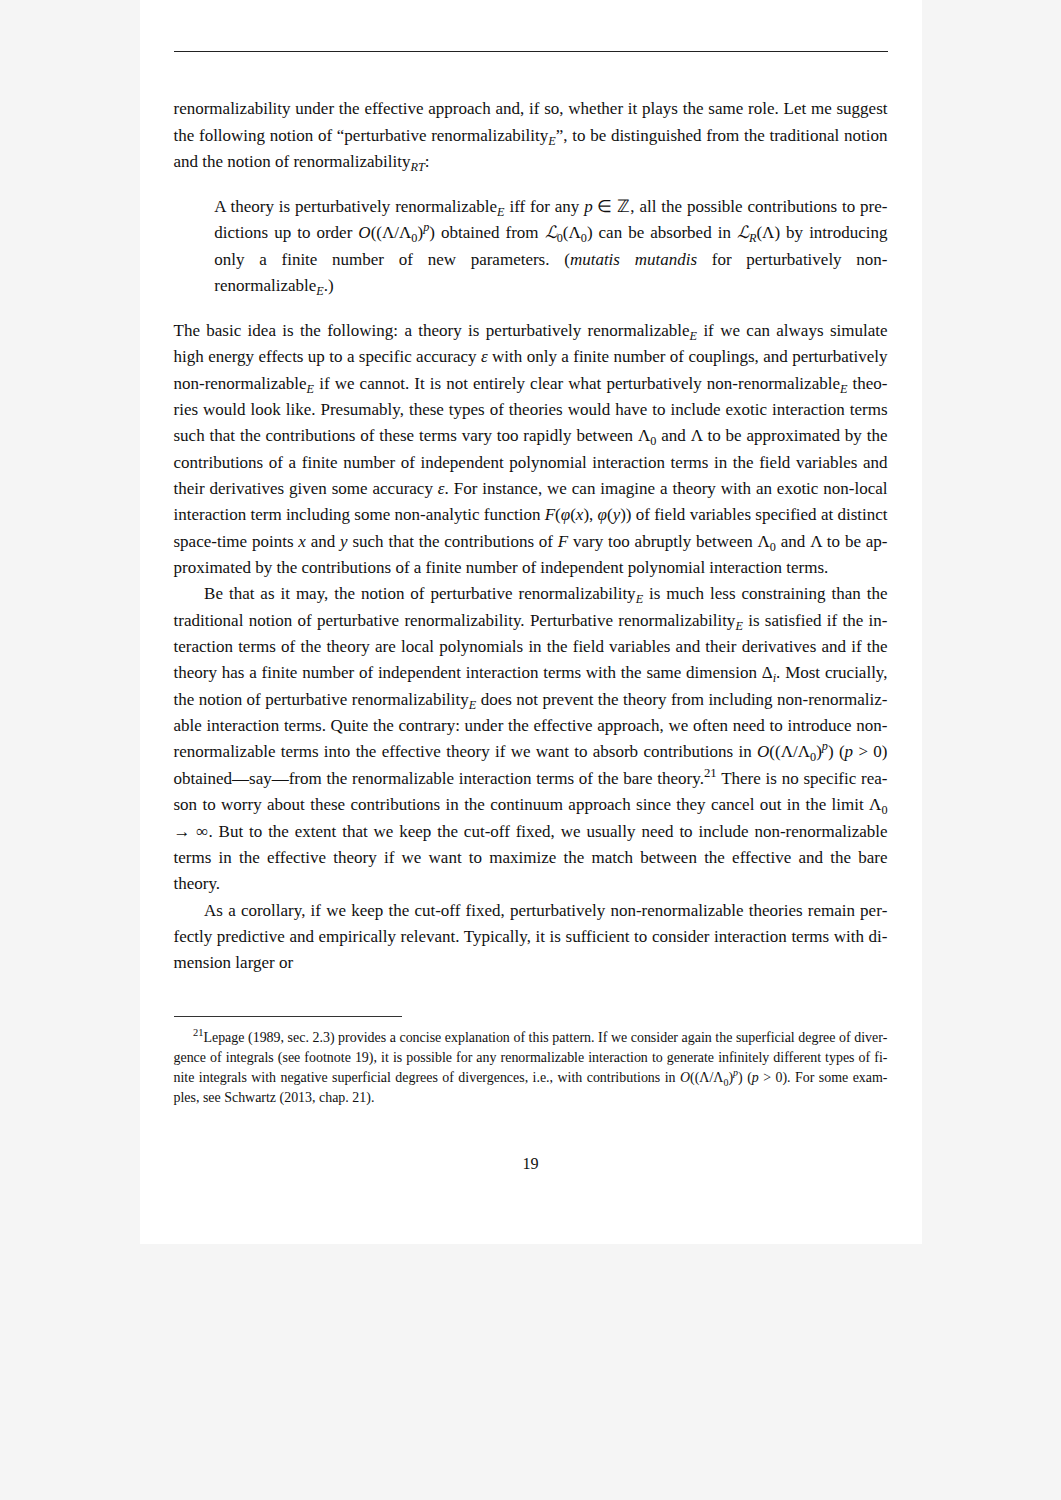renormalizability under the effective approach and, if so, whether it plays the same role. Let me suggest the following notion of “perturbative renormalizabilityE”, to be distinguished from the traditional notion and the notion of renormalizabilityRT:
A theory is perturbatively renormalizableE iff for any p ∈ ℤ, all the possible contributions to predictions up to order O((Λ/Λ0)p) obtained from ℒ0(Λ0) can be absorbed in ℒR(Λ) by introducing only a finite number of new parameters. (mutatis mutandis for perturbatively non-renormalizableE.)
The basic idea is the following: a theory is perturbatively renormalizableE if we can always simulate high energy effects up to a specific accuracy ε with only a finite number of couplings, and perturbatively non-renormalizableE if we cannot. It is not entirely clear what perturbatively non-renormalizableE theories would look like. Presumably, these types of theories would have to include exotic interaction terms such that the contributions of these terms vary too rapidly between Λ0 and Λ to be approximated by the contributions of a finite number of independent polynomial interaction terms in the field variables and their derivatives given some accuracy ε. For instance, we can imagine a theory with an exotic non-local interaction term including some non-analytic function F(φ(x), φ(y)) of field variables specified at distinct space-time points x and y such that the contributions of F vary too abruptly between Λ0 and Λ to be approximated by the contributions of a finite number of independent polynomial interaction terms.
Be that as it may, the notion of perturbative renormalizabilityE is much less constraining than the traditional notion of perturbative renormalizability. Perturbative renormalizabilityE is satisfied if the interaction terms of the theory are local polynomials in the field variables and their derivatives and if the theory has a finite number of independent interaction terms with the same dimension Δi. Most crucially, the notion of perturbative renormalizabilityE does not prevent the theory from including non-renormalizable interaction terms. Quite the contrary: under the effective approach, we often need to introduce non-renormalizable terms into the effective theory if we want to absorb contributions in O((Λ/Λ0)p) (p > 0) obtained—say—from the renormalizable interaction terms of the bare theory.21 There is no specific reason to worry about these contributions in the continuum approach since they cancel out in the limit Λ0 → ∞. But to the extent that we keep the cut-off fixed, we usually need to include non-renormalizable terms in the effective theory if we want to maximize the match between the effective and the bare theory.
As a corollary, if we keep the cut-off fixed, perturbatively non-renormalizable theories remain perfectly predictive and empirically relevant. Typically, it is sufficient to consider interaction terms with dimension larger or
21Lepage (1989, sec. 2.3) provides a concise explanation of this pattern. If we consider again the superficial degree of divergence of integrals (see footnote 19), it is possible for any renormalizable interaction to generate infinitely different types of finite integrals with negative superficial degrees of divergences, i.e., with contributions in O((Λ/Λ0)p) (p > 0). For some examples, see Schwartz (2013, chap. 21).
19